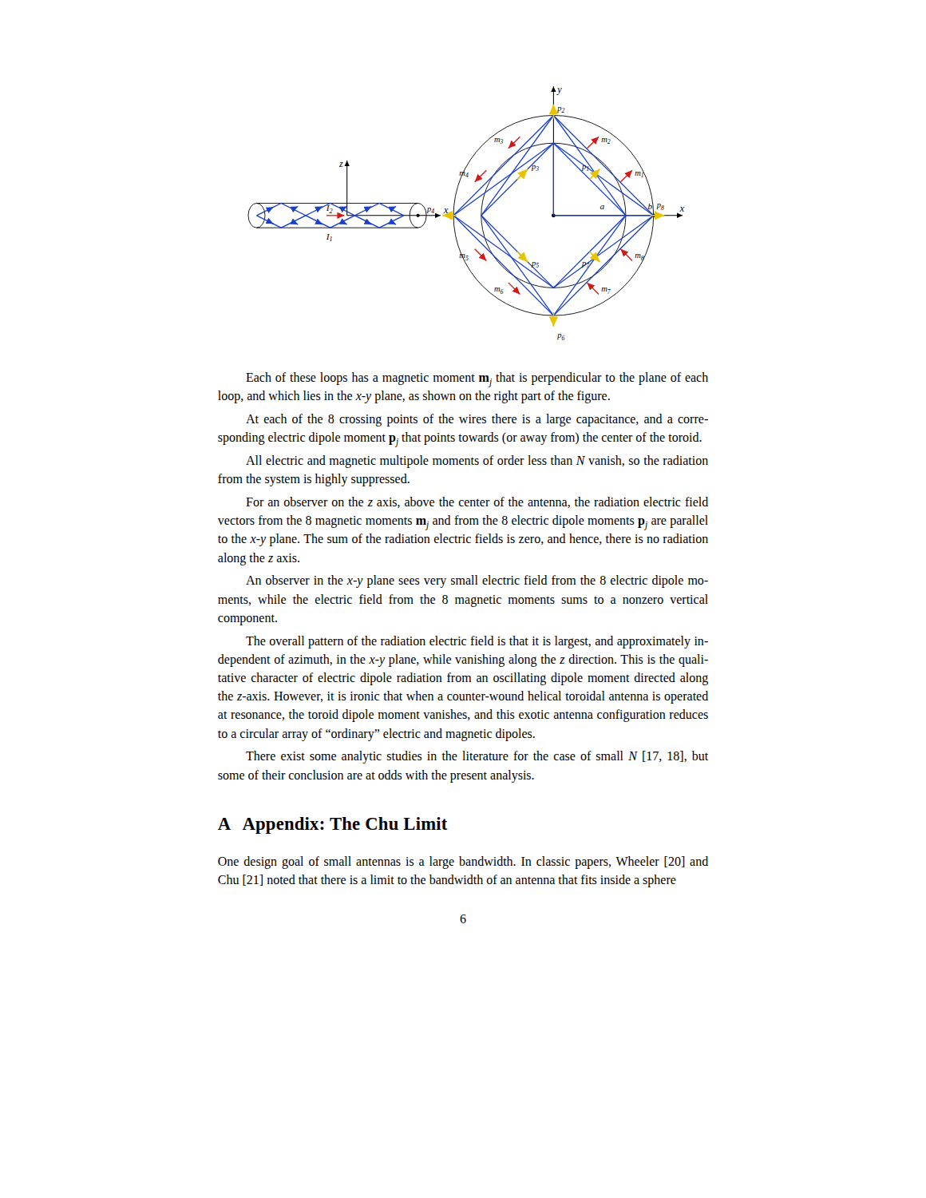z x I2 I1 y x a b m1 m2 m3 m4 m5 m6 m7 m8 p1 p2 p3 p4 p5 p6 p7 p8
Each of these loops has a magnetic moment mj that is perpendicular to the plane of each loop, and which lies in the x-y plane, as shown on the right part of the figure.
At each of the 8 crossing points of the wires there is a large capacitance, and a corresponding electric dipole moment pj that points towards (or away from) the center of the toroid.
All electric and magnetic multipole moments of order less than N vanish, so the radiation from the system is highly suppressed.
For an observer on the z axis, above the center of the antenna, the radiation electric field vectors from the 8 magnetic moments mj and from the 8 electric dipole moments pj are parallel to the x-y plane. The sum of the radiation electric fields is zero, and hence, there is no radiation along the z axis.
An observer in the x-y plane sees very small electric field from the 8 electric dipole moments, while the electric field from the 8 magnetic moments sums to a nonzero vertical component.
The overall pattern of the radiation electric field is that it is largest, and approximately independent of azimuth, in the x-y plane, while vanishing along the z direction. This is the qualitative character of electric dipole radiation from an oscillating dipole moment directed along the z-axis. However, it is ironic that when a counter-wound helical toroidal antenna is operated at resonance, the toroid dipole moment vanishes, and this exotic antenna configuration reduces to a circular array of “ordinary” electric and magnetic dipoles.
There exist some analytic studies in the literature for the case of small N [17, 18], but some of their conclusion are at odds with the present analysis.
AAppendix: The Chu Limit
One design goal of small antennas is a large bandwidth. In classic papers, Wheeler [20] and Chu [21] noted that there is a limit to the bandwidth of an antenna that fits inside a sphere
6